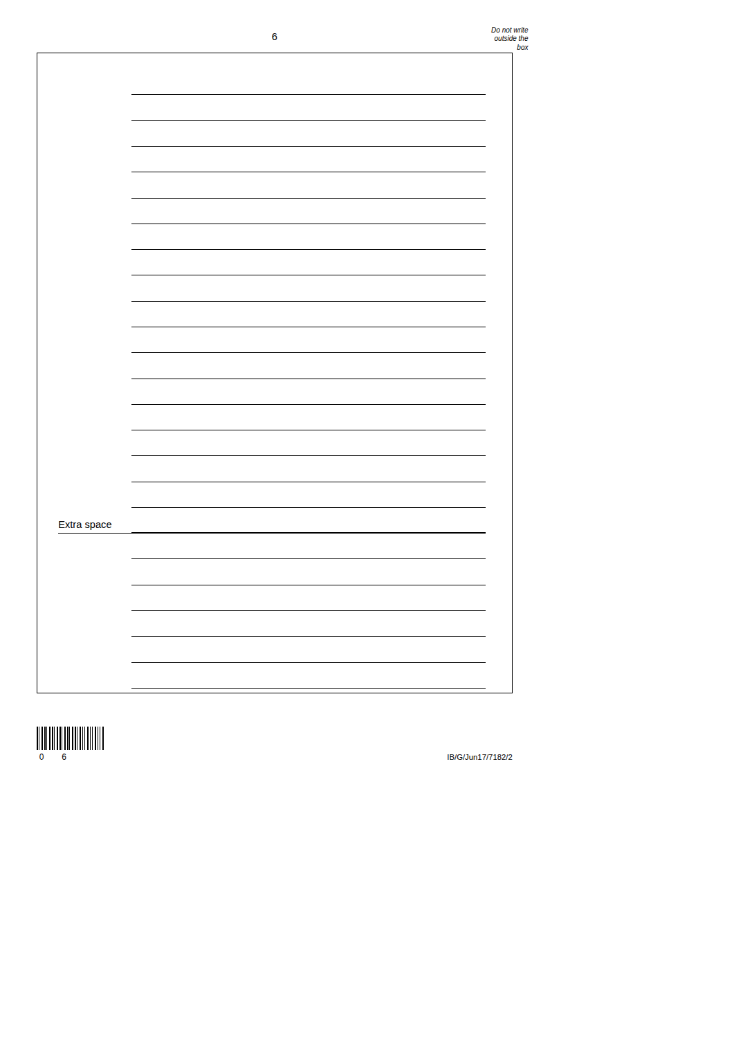Do not write
outside the
box
6
Extra space
0 6
IB/G/Jun17/7182/2